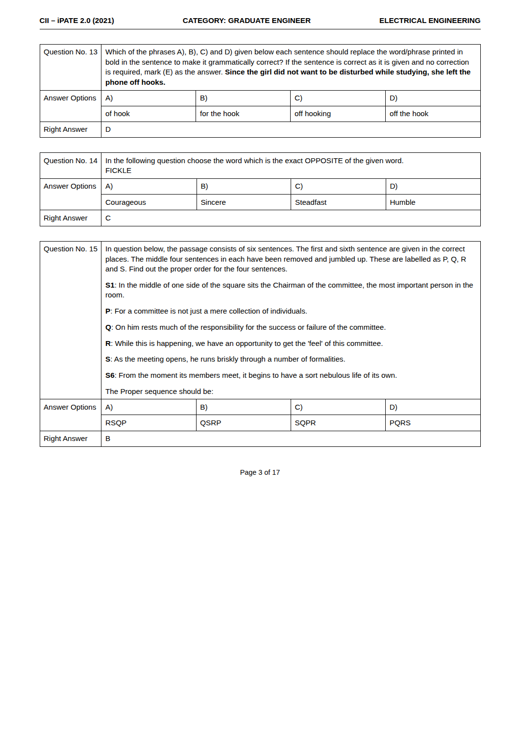CII – iPATE 2.0 (2021) CATEGORY: GRADUATE ENGINEER ELECTRICAL ENGINEERING
| Question No. 13 | Which of the phrases A), B), C) and D) given below each sentence should replace the word/phrase printed in bold in the sentence to make it grammatically correct? If the sentence is correct as it is given and no correction is required, mark (E) as the answer. Since the girl did not want to be disturbed while studying, she left the phone off hooks. |
| Answer Options | A) | B) | C) | D) |
| of hook | for the hook | off hooking | off the hook |
| Right Answer | D |
| Question No. 14 | In the following question choose the word which is the exact OPPOSITE of the given word. FICKLE |
| Answer Options | A) | B) | C) | D) |
| Courageous | Sincere | Steadfast | Humble |
| Right Answer | C |
| Question No. 15 | In question below, the passage consists of six sentences. The first and sixth sentence are given in the correct places. The middle four sentences in each have been removed and jumbled up. These are labelled as P, Q, R and S. Find out the proper order for the four sentences. S1 : In the middle of one side of the square sits the Chairman of the committee, the most important person in the room. P : For a committee is not just a mere collection of individuals. Q : On him rests much of the responsibility for the success or failure of the committee. R : While this is happening, we have an opportunity to get the 'feel' of this committee. S : As the meeting opens, he runs briskly through a number of formalities. S6 : From the moment its members meet, it begins to have a sort nebulous life of its own. The Proper sequence should be: |
| Answer Options | A) | B) | C) | D) |
| RSQP | QSRP | SQPR | PQRS |
| Right Answer | B |
Page 3 of 17